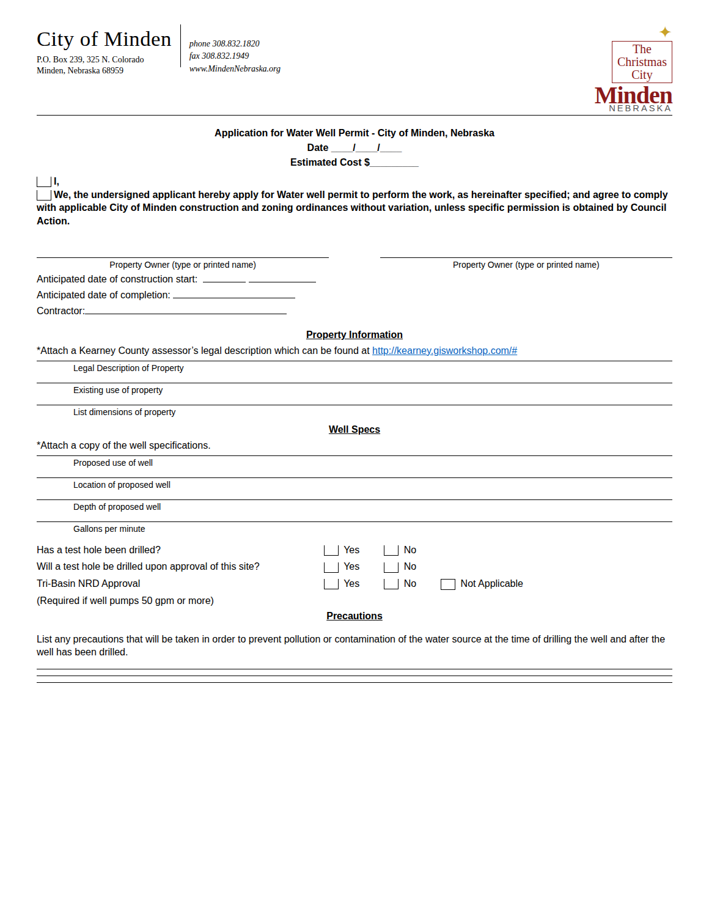City of Minden
P.O. Box 239, 325 N. Colorado
Minden, Nebraska 68959
phone 308.832.1820
fax 308.832.1949
www.MindenNebraska.org
✦
The
Christmas
City
Minden
NEBRASKA
Application for Water Well Permit - City of Minden, Nebraska
Date ____/____/____
Estimated Cost $_________
I,
We, the undersigned applicant hereby apply for Water well permit to perform the work, as hereinafter specified; and agree to comply with applicable City of Minden construction and zoning ordinances without variation, unless specific permission is obtained by Council Action.
Property Owner (type or printed name)
Property Owner (type or printed name)
Anticipated date of construction start:
Anticipated date of completion:
Contractor:
Property Information
*Attach a Kearney County assessor’s legal description which can be found at http://kearney.gisworkshop.com/#
Legal Description of Property
Existing use of property
List dimensions of property
Well Specs
*Attach a copy of the well specifications.
Proposed use of well
Location of proposed well
Depth of proposed well
Gallons per minute
Has a test hole been drilled?
Yes
No
Will a test hole be drilled upon approval of this site?
Yes
No
Tri-Basin NRD Approval
Yes
No
Not Applicable
(Required if well pumps 50 gpm or more)
Precautions
List any precautions that will be taken in order to prevent pollution or contamination of the water source at the time of drilling the well and after the well has been drilled.